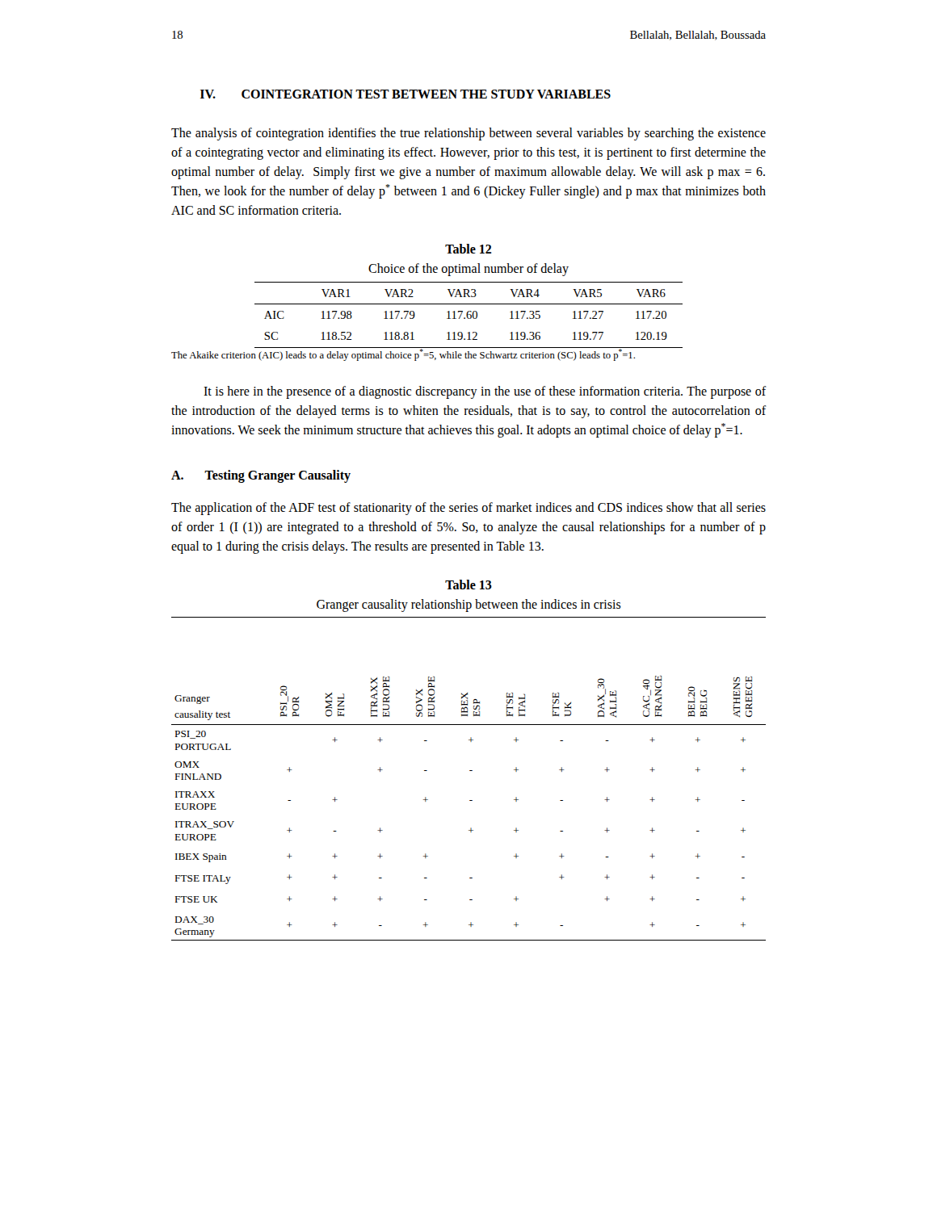18 Bellalah, Bellalah, Boussada
IV. Cointegration Test Between the Study Variables
The analysis of cointegration identifies the true relationship between several variables by searching the existence of a cointegrating vector and eliminating its effect. However, prior to this test, it is pertinent to first determine the optimal number of delay. Simply first we give a number of maximum allowable delay. We will ask p max = 6. Then, we look for the number of delay p* between 1 and 6 (Dickey Fuller single) and p max that minimizes both AIC and SC information criteria.
Table 12
Choice of the optimal number of delay
| | VAR1 | VAR2 | VAR3 | VAR4 | VAR5 | VAR6 |
| --- | --- | --- | --- | --- | --- | --- |
| AIC | 117.98 | 117.79 | 117.60 | 117.35 | 117.27 | 117.20 |
| SC | 118.52 | 118.81 | 119.12 | 119.36 | 119.77 | 120.19 |
The Akaike criterion (AIC) leads to a delay optimal choice p*=5, while the Schwartz criterion (SC) leads to p*=1.
It is here in the presence of a diagnostic discrepancy in the use of these information criteria. The purpose of the introduction of the delayed terms is to whiten the residuals, that is to say, to control the autocorrelation of innovations. We seek the minimum structure that achieves this goal. It adopts an optimal choice of delay p*=1.
A. Testing Granger Causality
The application of the ADF test of stationarity of the series of market indices and CDS indices show that all series of order 1 (I (1)) are integrated to a threshold of 5%. So, to analyze the causal relationships for a number of p equal to 1 during the crisis delays. The results are presented in Table 13.
Table 13
Granger causality relationship between the indices in crisis
| Granger causality test | PSI_20 POR | OMX FINL | ITRAXX EUROPE | SOVX EUROPE | IBEX ESP | FTSE ITAL | FTSE UK | DAX_30 ALLE | CAC_40 FRANCE | BEL20 BELG | ATHENS GREECE |
| --- | --- | --- | --- | --- | --- | --- | --- | --- | --- | --- | --- |
| PSI_20 PORTUGAL | | + | + | - | + | + | - | - | + | + | + |
| OMX FINLAND | + | | + | - | - | + | + | + | + | + | + |
| ITRAXX EUROPE | - | + | | + | - | + | - | + | + | + | - |
| ITRAX_SOV EUROPE | + | - | + | | + | + | - | + | + | - | + |
| IBEX Spain | + | + | + | + | | + | + | - | + | + | - |
| FTSE ITALy | + | + | - | - | - | | + | + | + | - | - |
| FTSE UK | + | + | + | - | - | + | | + | + | - | + |
| DAX_30 Germany | + | + | - | + | + | + | - | | + | - | + |